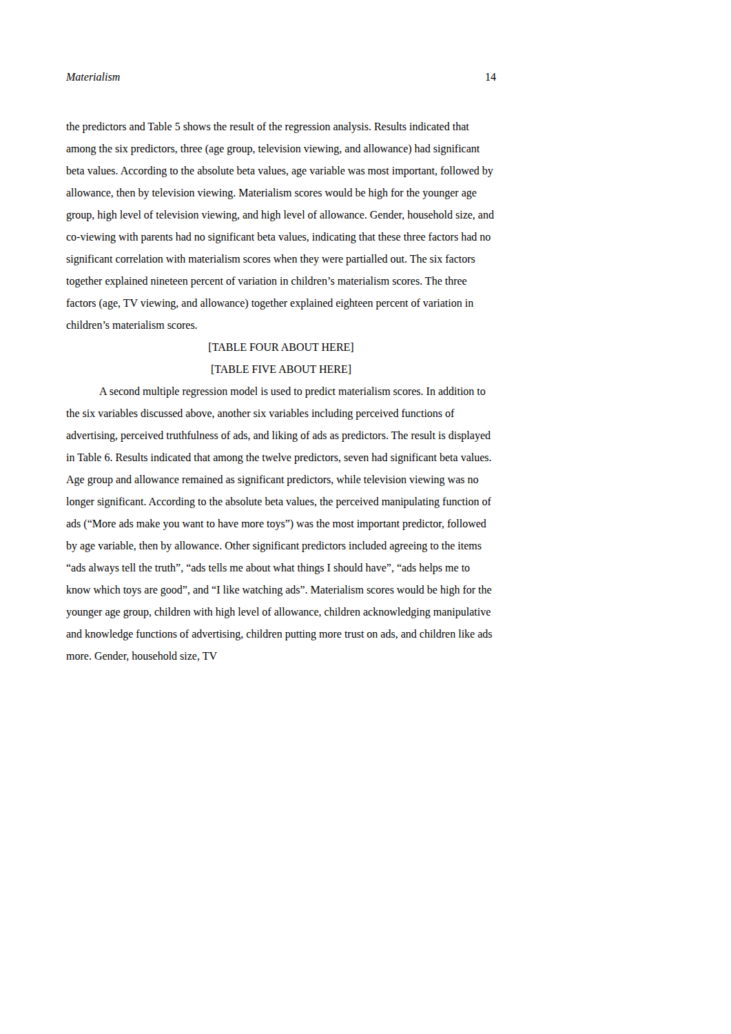Materialism 14
the predictors and Table 5 shows the result of the regression analysis. Results indicated that among the six predictors, three (age group, television viewing, and allowance) had significant beta values. According to the absolute beta values, age variable was most important, followed by allowance, then by television viewing. Materialism scores would be high for the younger age group, high level of television viewing, and high level of allowance. Gender, household size, and co-viewing with parents had no significant beta values, indicating that these three factors had no significant correlation with materialism scores when they were partialled out. The six factors together explained nineteen percent of variation in children’s materialism scores. The three factors (age, TV viewing, and allowance) together explained eighteen percent of variation in children’s materialism scores.
[TABLE FOUR ABOUT HERE]
[TABLE FIVE ABOUT HERE]
A second multiple regression model is used to predict materialism scores. In addition to the six variables discussed above, another six variables including perceived functions of advertising, perceived truthfulness of ads, and liking of ads as predictors. The result is displayed in Table 6. Results indicated that among the twelve predictors, seven had significant beta values. Age group and allowance remained as significant predictors, while television viewing was no longer significant. According to the absolute beta values, the perceived manipulating function of ads (“More ads make you want to have more toys”) was the most important predictor, followed by age variable, then by allowance. Other significant predictors included agreeing to the items “ads always tell the truth”, “ads tells me about what things I should have”, “ads helps me to know which toys are good”, and “I like watching ads”. Materialism scores would be high for the younger age group, children with high level of allowance, children acknowledging manipulative and knowledge functions of advertising, children putting more trust on ads, and children like ads more. Gender, household size, TV